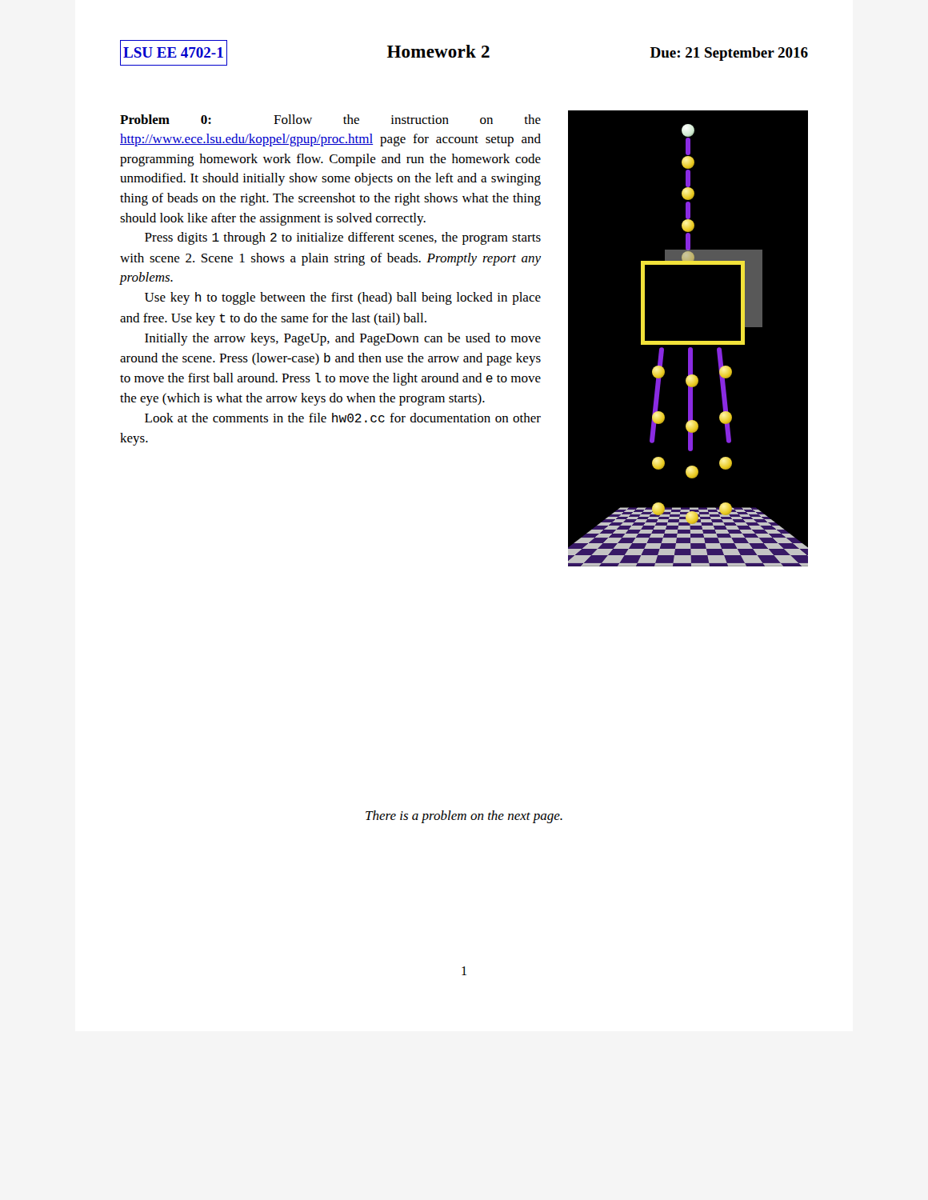LSU EE 4702-1
Homework 2
Due: 21 September 2016
Problem 0: Follow the instruction on the http://www.ece.lsu.edu/koppel/gpup/proc.html page for account setup and programming homework work flow. Compile and run the homework code unmodified. It should initially show some objects on the left and a swinging thing of beads on the right. The screenshot to the right shows what the thing should look like after the assignment is solved correctly.
Press digits 1 through 2 to initialize different scenes, the program starts with scene 2. Scene 1 shows a plain string of beads. Promptly report any problems.
Use key h to toggle between the first (head) ball being locked in place and free. Use key t to do the same for the last (tail) ball.
Initially the arrow keys, PageUp, and PageDown can be used to move around the scene. Press (lower-case) b and then use the arrow and page keys to move the first ball around. Press l to move the light around and e to move the eye (which is what the arrow keys do when the program starts).
Look at the comments in the file hw02.cc for documentation on other keys.
There is a problem on the next page.
1